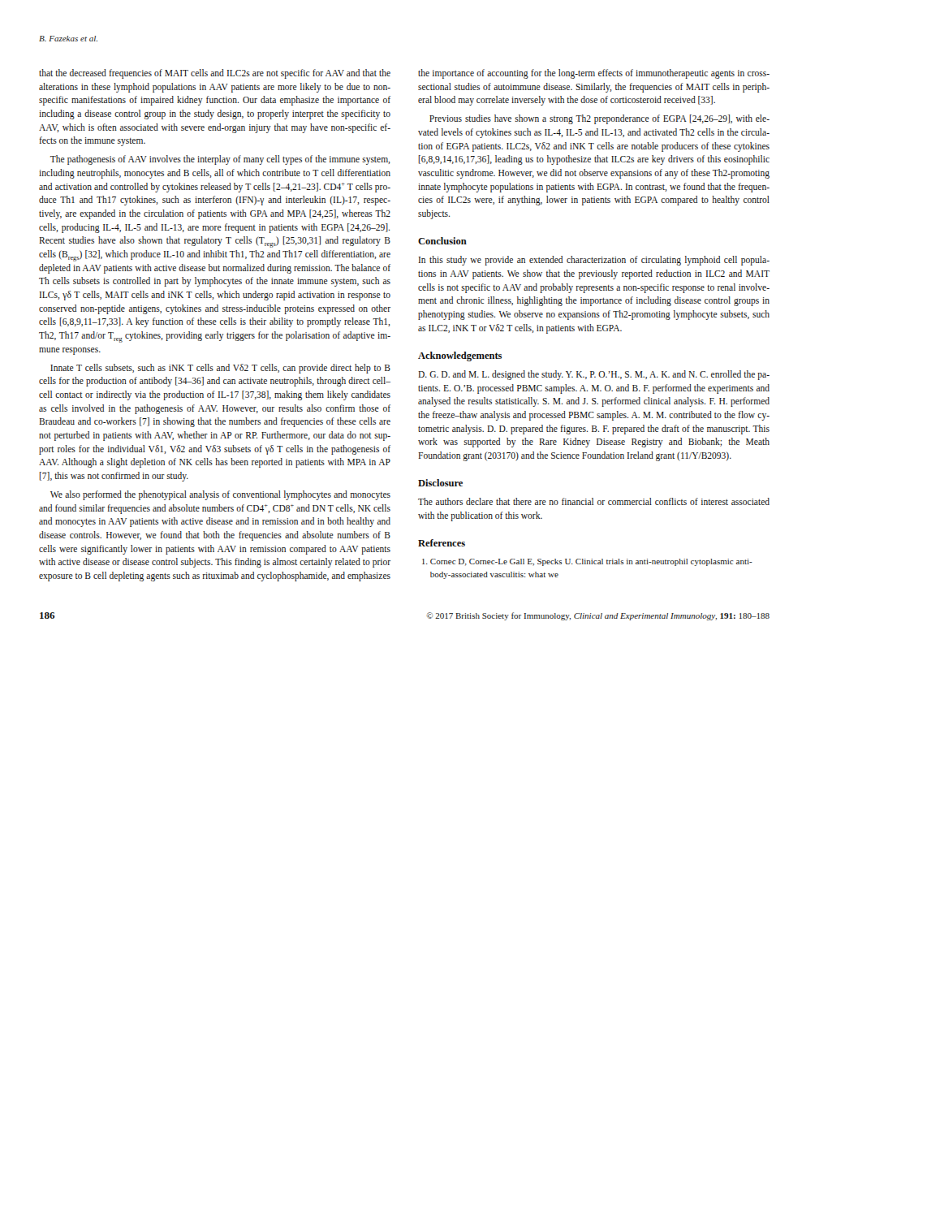B. Fazekas et al.
that the decreased frequencies of MAIT cells and ILC2s are not specific for AAV and that the alterations in these lymphoid populations in AAV patients are more likely to be due to non-specific manifestations of impaired kidney function. Our data emphasize the importance of including a disease control group in the study design, to properly interpret the specificity to AAV, which is often associated with severe end-organ injury that may have non-specific effects on the immune system.
The pathogenesis of AAV involves the interplay of many cell types of the immune system, including neutrophils, monocytes and B cells, all of which contribute to T cell differentiation and activation and controlled by cytokines released by T cells [2–4,21–23]. CD4+ T cells produce Th1 and Th17 cytokines, such as interferon (IFN)-γ and interleukin (IL)-17, respectively, are expanded in the circulation of patients with GPA and MPA [24,25], whereas Th2 cells, producing IL-4, IL-5 and IL-13, are more frequent in patients with EGPA [24,26–29]. Recent studies have also shown that regulatory T cells (Tregs) [25,30,31] and regulatory B cells (Bregs) [32], which produce IL-10 and inhibit Th1, Th2 and Th17 cell differentiation, are depleted in AAV patients with active disease but normalized during remission. The balance of Th cells subsets is controlled in part by lymphocytes of the innate immune system, such as ILCs, γδ T cells, MAIT cells and iNK T cells, which undergo rapid activation in response to conserved non-peptide antigens, cytokines and stress-inducible proteins expressed on other cells [6,8,9,11–17,33]. A key function of these cells is their ability to promptly release Th1, Th2, Th17 and/or Treg cytokines, providing early triggers for the polarisation of adaptive immune responses.
Innate T cells subsets, such as iNK T cells and Vδ2 T cells, can provide direct help to B cells for the production of antibody [34–36] and can activate neutrophils, through direct cell–cell contact or indirectly via the production of IL-17 [37,38], making them likely candidates as cells involved in the pathogenesis of AAV. However, our results also confirm those of Braudeau and co-workers [7] in showing that the numbers and frequencies of these cells are not perturbed in patients with AAV, whether in AP or RP. Furthermore, our data do not support roles for the individual Vδ1, Vδ2 and Vδ3 subsets of γδ T cells in the pathogenesis of AAV. Although a slight depletion of NK cells has been reported in patients with MPA in AP [7], this was not confirmed in our study.
We also performed the phenotypical analysis of conventional lymphocytes and monocytes and found similar frequencies and absolute numbers of CD4+, CD8+ and DN T cells, NK cells and monocytes in AAV patients with active disease and in remission and in both healthy and disease controls. However, we found that both the frequencies and absolute numbers of B cells were significantly lower in patients with AAV in remission compared to AAV patients with active disease or disease control subjects. This finding is almost certainly related to prior exposure to B cell depleting agents such as rituximab and cyclophosphamide, and emphasizes the importance of accounting for the long-term effects of immunotherapeutic agents in cross-sectional studies of autoimmune disease. Similarly, the frequencies of MAIT cells in peripheral blood may correlate inversely with the dose of corticosteroid received [33].
Previous studies have shown a strong Th2 preponderance of EGPA [24,26–29], with elevated levels of cytokines such as IL-4, IL-5 and IL-13, and activated Th2 cells in the circulation of EGPA patients. ILC2s, Vδ2 and iNK T cells are notable producers of these cytokines [6,8,9,14,16,17,36], leading us to hypothesize that ILC2s are key drivers of this eosinophilic vasculitic syndrome. However, we did not observe expansions of any of these Th2-promoting innate lymphocyte populations in patients with EGPA. In contrast, we found that the frequencies of ILC2s were, if anything, lower in patients with EGPA compared to healthy control subjects.
Conclusion
In this study we provide an extended characterization of circulating lymphoid cell populations in AAV patients. We show that the previously reported reduction in ILC2 and MAIT cells is not specific to AAV and probably represents a non-specific response to renal involvement and chronic illness, highlighting the importance of including disease control groups in phenotyping studies. We observe no expansions of Th2-promoting lymphocyte subsets, such as ILC2, iNK T or Vδ2 T cells, in patients with EGPA.
Acknowledgements
D. G. D. and M. L. designed the study. Y. K., P. O.’H., S. M., A. K. and N. C. enrolled the patients. E. O.’B. processed PBMC samples. A. M. O. and B. F. performed the experiments and analysed the results statistically. S. M. and J. S. performed clinical analysis. F. H. performed the freeze–thaw analysis and processed PBMC samples. A. M. M. contributed to the flow cytometric analysis. D. D. prepared the figures. B. F. prepared the draft of the manuscript. This work was supported by the Rare Kidney Disease Registry and Biobank; the Meath Foundation grant (203170) and the Science Foundation Ireland grant (11/Y/B2093).
Disclosure
The authors declare that there are no financial or commercial conflicts of interest associated with the publication of this work.
References
Cornec D, Cornec-Le Gall E, Specks U. Clinical trials in anti-neutrophil cytoplasmic antibody-associated vasculitis: what we
186 © 2017 British Society for Immunology, Clinical and Experimental Immunology, 191: 180–188